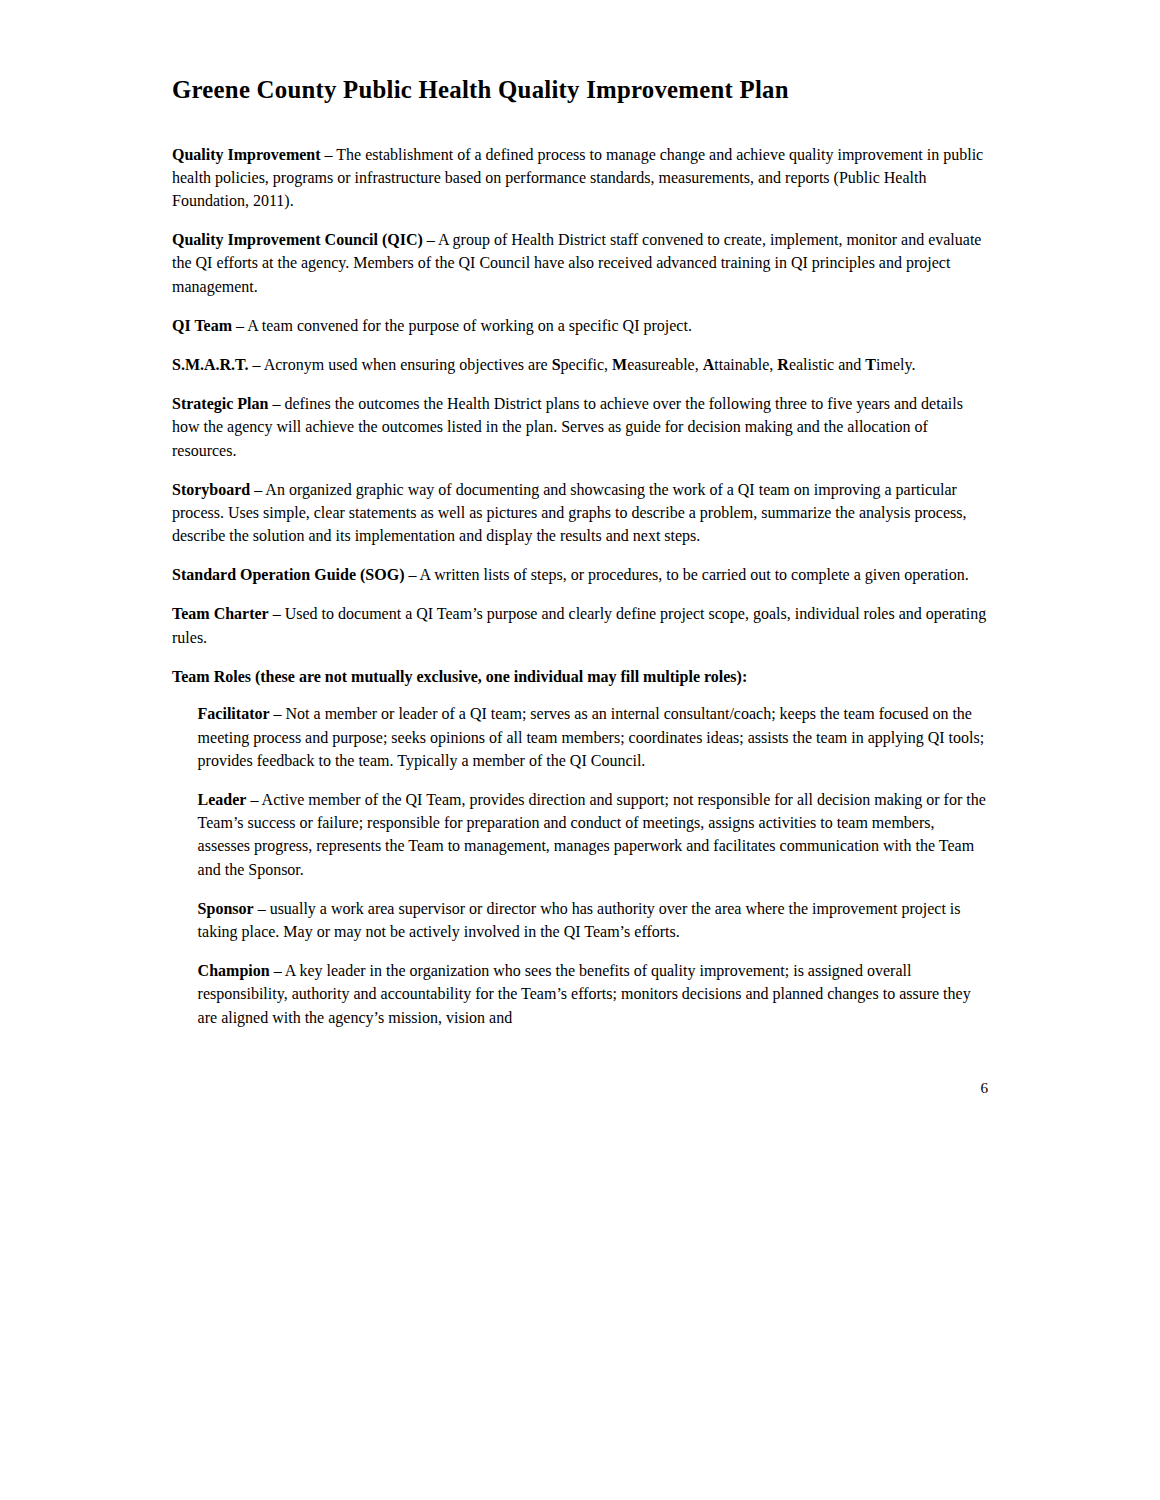Greene County Public Health Quality Improvement Plan
Quality Improvement – The establishment of a defined process to manage change and achieve quality improvement in public health policies, programs or infrastructure based on performance standards, measurements, and reports (Public Health Foundation, 2011).
Quality Improvement Council (QIC) – A group of Health District staff convened to create, implement, monitor and evaluate the QI efforts at the agency. Members of the QI Council have also received advanced training in QI principles and project management.
QI Team – A team convened for the purpose of working on a specific QI project.
S.M.A.R.T. – Acronym used when ensuring objectives are Specific, Measureable, Attainable, Realistic and Timely.
Strategic Plan – defines the outcomes the Health District plans to achieve over the following three to five years and details how the agency will achieve the outcomes listed in the plan. Serves as guide for decision making and the allocation of resources.
Storyboard – An organized graphic way of documenting and showcasing the work of a QI team on improving a particular process. Uses simple, clear statements as well as pictures and graphs to describe a problem, summarize the analysis process, describe the solution and its implementation and display the results and next steps.
Standard Operation Guide (SOG) – A written lists of steps, or procedures, to be carried out to complete a given operation.
Team Charter – Used to document a QI Team’s purpose and clearly define project scope, goals, individual roles and operating rules.
Team Roles (these are not mutually exclusive, one individual may fill multiple roles):
Facilitator – Not a member or leader of a QI team; serves as an internal consultant/coach; keeps the team focused on the meeting process and purpose; seeks opinions of all team members; coordinates ideas; assists the team in applying QI tools; provides feedback to the team. Typically a member of the QI Council.
Leader – Active member of the QI Team, provides direction and support; not responsible for all decision making or for the Team’s success or failure; responsible for preparation and conduct of meetings, assigns activities to team members, assesses progress, represents the Team to management, manages paperwork and facilitates communication with the Team and the Sponsor.
Sponsor – usually a work area supervisor or director who has authority over the area where the improvement project is taking place. May or may not be actively involved in the QI Team’s efforts.
Champion – A key leader in the organization who sees the benefits of quality improvement; is assigned overall responsibility, authority and accountability for the Team’s efforts; monitors decisions and planned changes to assure they are aligned with the agency’s mission, vision and
6